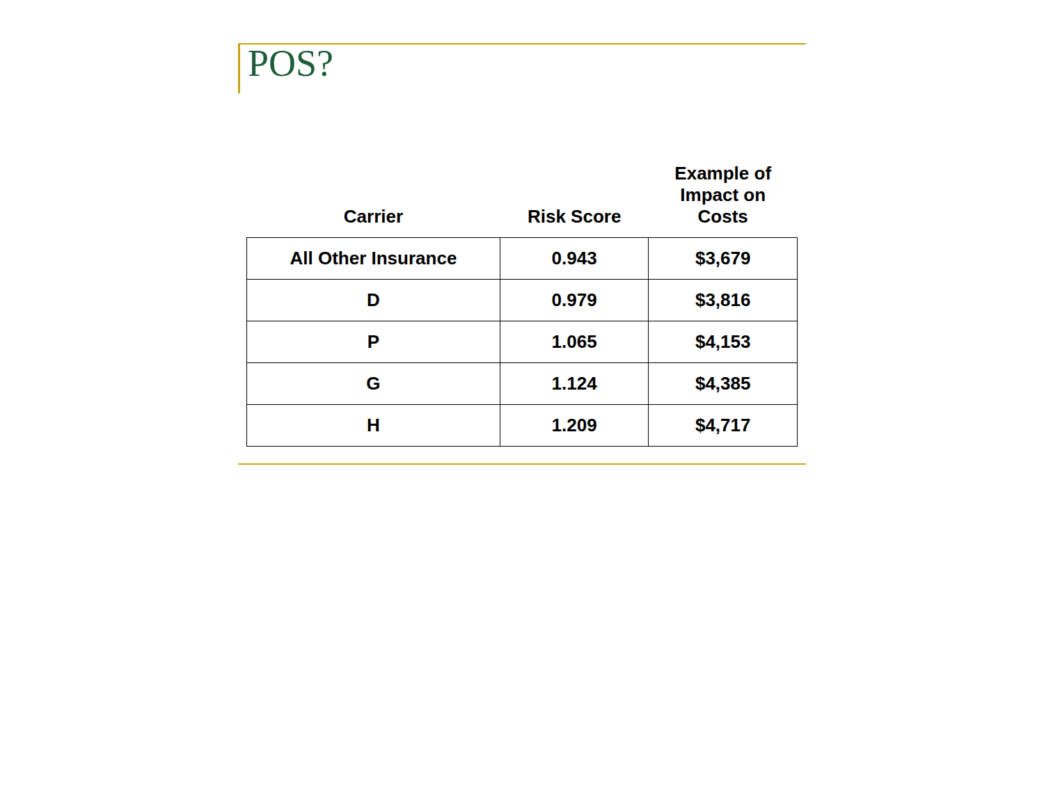POS?
| Carrier | Risk Score | Example of Impact on Costs |
| --- | --- | --- |
| All Other Insurance | 0.943 | $3,679 |
| D | 0.979 | $3,816 |
| P | 1.065 | $4,153 |
| G | 1.124 | $4,385 |
| H | 1.209 | $4,717 |